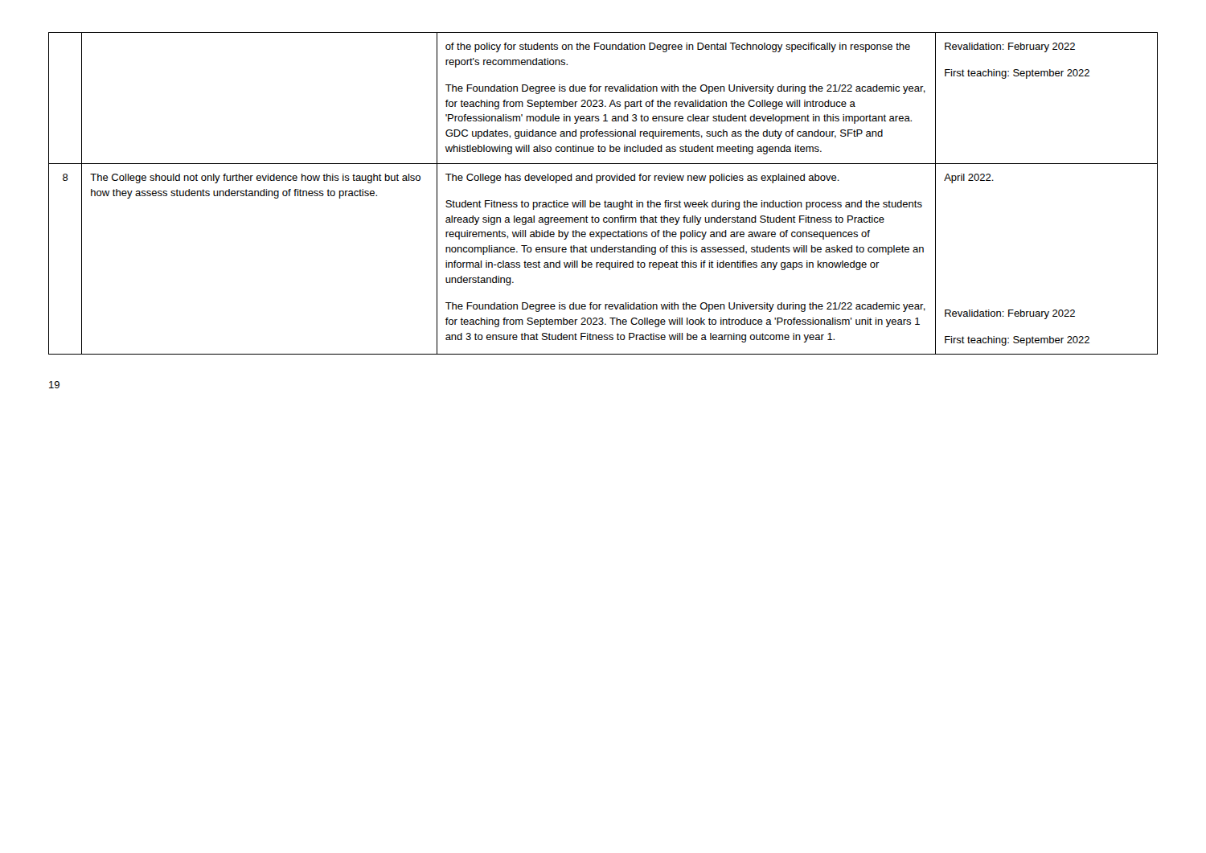| | | of the policy for students on the Foundation Degree in Dental Technology specifically in response the report's recommendations. The Foundation Degree is due for revalidation with the Open University during the 21/22 academic year, for teaching from September 2023. As part of the revalidation the College will introduce a 'Professionalism' module in years 1 and 3 to ensure clear student development in this important area. GDC updates, guidance and professional requirements, such as the duty of candour, SFtP and whistleblowing will also continue to be included as student meeting agenda items. | Revalidation: February 2022 First teaching: September 2022 |
| 8 | The College should not only further evidence how this is taught but also how they assess students understanding of fitness to practise. | The College has developed and provided for review new policies as explained above. Student Fitness to practice will be taught in the first week during the induction process and the students already sign a legal agreement to confirm that they fully understand Student Fitness to Practice requirements, will abide by the expectations of the policy and are aware of consequences of noncompliance. To ensure that understanding of this is assessed, students will be asked to complete an informal in-class test and will be required to repeat this if it identifies any gaps in knowledge or understanding. The Foundation Degree is due for revalidation with the Open University during the 21/22 academic year, for teaching from September 2023. The College will look to introduce a 'Professionalism' unit in years 1 and 3 to ensure that Student Fitness to Practise will be a learning outcome in year 1. | April 2022. Revalidation: February 2022 First teaching: September 2022 |
19